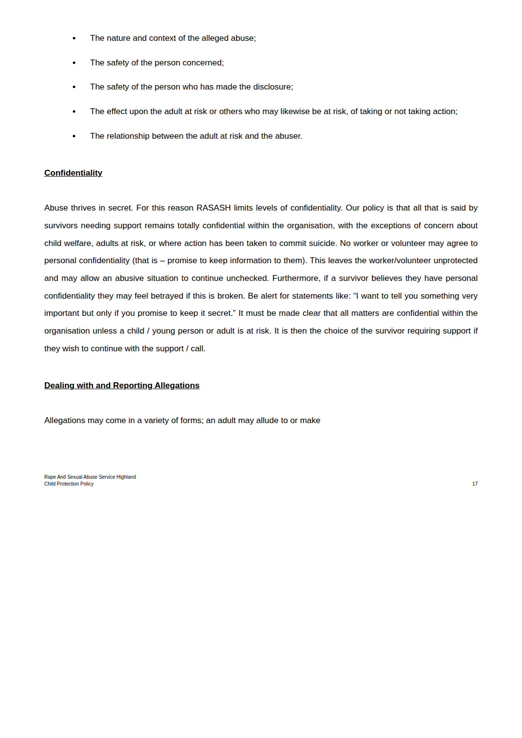The nature and context of the alleged abuse;
The safety of the person concerned;
The safety of the person who has made the disclosure;
The effect upon the adult at risk or others who may likewise be at risk, of taking or not taking action;
The relationship between the adult at risk and the abuser.
Confidentiality
Abuse thrives in secret. For this reason RASASH limits levels of confidentiality. Our policy is that all that is said by survivors needing support remains totally confidential within the organisation, with the exceptions of concern about child welfare, adults at risk, or where action has been taken to commit suicide. No worker or volunteer may agree to personal confidentiality (that is – promise to keep information to them). This leaves the worker/volunteer unprotected and may allow an abusive situation to continue unchecked. Furthermore, if a survivor believes they have personal confidentiality they may feel betrayed if this is broken. Be alert for statements like: “I want to tell you something very important but only if you promise to keep it secret.” It must be made clear that all matters are confidential within the organisation unless a child / young person or adult is at risk. It is then the choice of the survivor requiring support if they wish to continue with the support / call.
Dealing with and Reporting Allegations
Allegations may come in a variety of forms; an adult may allude to or make
Rape And Sexual Abuse Service Highland
Child Protection Policy 17